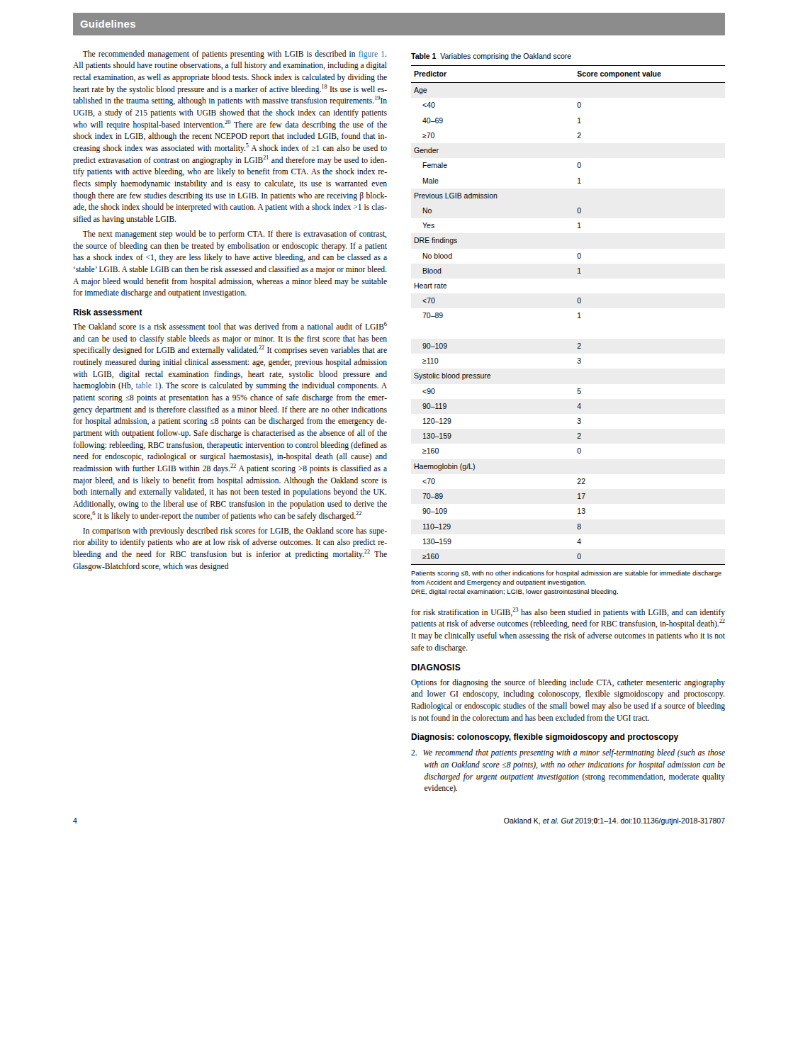Guidelines
The recommended management of patients presenting with LGIB is described in figure 1. All patients should have routine observations, a full history and examination, including a digital rectal examination, as well as appropriate blood tests. Shock index is calculated by dividing the heart rate by the systolic blood pressure and is a marker of active bleeding.18 Its use is well established in the trauma setting, although in patients with massive transfusion requirements.19In UGIB, a study of 215 patients with UGIB showed that the shock index can identify patients who will require hospital-based intervention.20 There are few data describing the use of the shock index in LGIB, although the recent NCEPOD report that included LGIB, found that increasing shock index was associated with mortality.5 A shock index of ≥1 can also be used to predict extravasation of contrast on angiography in LGIB21 and therefore may be used to identify patients with active bleeding, who are likely to benefit from CTA. As the shock index reflects simply haemodynamic instability and is easy to calculate, its use is warranted even though there are few studies describing its use in LGIB. In patients who are receiving β blockade, the shock index should be interpreted with caution. A patient with a shock index >1 is classified as having unstable LGIB.
The next management step would be to perform CTA. If there is extravasation of contrast, the source of bleeding can then be treated by embolisation or endoscopic therapy. If a patient has a shock index of <1, they are less likely to have active bleeding, and can be classed as a ‘stable’ LGIB. A stable LGIB can then be risk assessed and classified as a major or minor bleed. A major bleed would benefit from hospital admission, whereas a minor bleed may be suitable for immediate discharge and outpatient investigation.
Risk assessment
The Oakland score is a risk assessment tool that was derived from a national audit of LGIB6 and can be used to classify stable bleeds as major or minor. It is the first score that has been specifically designed for LGIB and externally validated.22 It comprises seven variables that are routinely measured during initial clinical assessment: age, gender, previous hospital admission with LGIB, digital rectal examination findings, heart rate, systolic blood pressure and haemoglobin (Hb, table 1). The score is calculated by summing the individual components. A patient scoring ≤8 points at presentation has a 95% chance of safe discharge from the emergency department and is therefore classified as a minor bleed. If there are no other indications for hospital admission, a patient scoring ≤8 points can be discharged from the emergency department with outpatient follow-up. Safe discharge is characterised as the absence of all of the following: rebleeding, RBC transfusion, therapeutic intervention to control bleeding (defined as need for endoscopic, radiological or surgical haemostasis), in-hospital death (all cause) and readmission with further LGIB within 28 days.22 A patient scoring >8 points is classified as a major bleed, and is likely to benefit from hospital admission. Although the Oakland score is both internally and externally validated, it has not been tested in populations beyond the UK. Additionally, owing to the liberal use of RBC transfusion in the population used to derive the score,6 it is likely to under-report the number of patients who can be safely discharged.22
In comparison with previously described risk scores for LGIB, the Oakland score has superior ability to identify patients who are at low risk of adverse outcomes. It can also predict rebleeding and the need for RBC transfusion but is inferior at predicting mortality.22 The Glasgow-Blatchford score, which was designed
Table 1 Variables comprising the Oakland score
| Predictor | Score component value |
| --- | --- |
| Age |
| <40 | 0 |
| 40–69 | 1 |
| ≥70 | 2 |
| Gender |
| Female | 0 |
| Male | 1 |
| Previous LGIB admission |
| No | 0 |
| Yes | 1 |
| DRE findings |
| No blood | 0 |
| Blood | 1 |
| Heart rate |
| <70 | 0 |
| 70–89 | 1 |
| 90–109 | 2 |
| ≥110 | 3 |
| Systolic blood pressure |
| <90 | 5 |
| 90–119 | 4 |
| 120–129 | 3 |
| 130–159 | 2 |
| ≥160 | 0 |
| Haemoglobin (g/L) |
| <70 | 22 |
| 70–89 | 17 |
| 90–109 | 13 |
| 110–129 | 8 |
| 130–159 | 4 |
| ≥160 | 0 |
Patients scoring ≤8, with no other indications for hospital admission are suitable for immediate discharge from Accident and Emergency and outpatient investigation.
DRE, digital rectal examination; LGIB, lower gastrointestinal bleeding.
for risk stratification in UGIB,23 has also been studied in patients with LGIB, and can identify patients at risk of adverse outcomes (rebleeding, need for RBC transfusion, in-hospital death).22 It may be clinically useful when assessing the risk of adverse outcomes in patients who it is not safe to discharge.
Diagnosis
Options for diagnosing the source of bleeding include CTA, catheter mesenteric angiography and lower GI endoscopy, including colonoscopy, flexible sigmoidoscopy and proctoscopy. Radiological or endoscopic studies of the small bowel may also be used if a source of bleeding is not found in the colorectum and has been excluded from the UGI tract.
Diagnosis: colonoscopy, flexible sigmoidoscopy and proctoscopy
2. We recommend that patients presenting with a minor self-terminating bleed (such as those with an Oakland score ≤8 points), with no other indications for hospital admission can be discharged for urgent outpatient investigation (strong recommendation, moderate quality evidence).
4 Oakland K, et al. Gut 2019;0:1–14. doi:10.1136/gutjnl-2018-317807